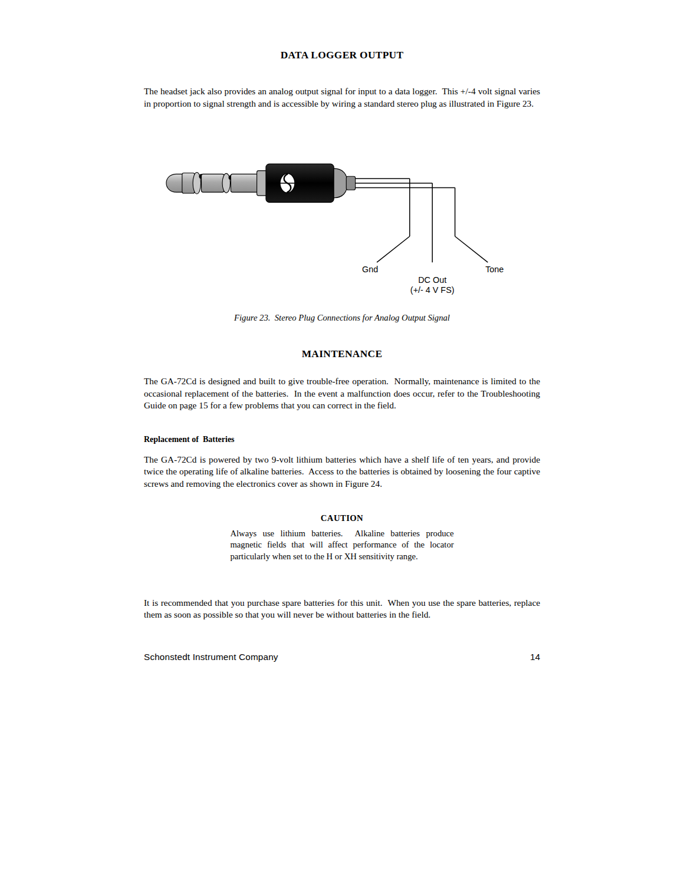DATA LOGGER OUTPUT
The headset jack also provides an analog output signal for input to a data logger. This +/-4 volt signal varies in proportion to signal strength and is accessible by wiring a standard stereo plug as illustrated in Figure 23.
Gnd DC Out (+/- 4 V FS) Tone
Figure 23. Stereo Plug Connections for Analog Output Signal
MAINTENANCE
The GA-72Cd is designed and built to give trouble-free operation. Normally, maintenance is limited to the occasional replacement of the batteries. In the event a malfunction does occur, refer to the Troubleshooting Guide on page 15 for a few problems that you can correct in the field.
Replacement of Batteries
The GA-72Cd is powered by two 9-volt lithium batteries which have a shelf life of ten years, and provide twice the operating life of alkaline batteries. Access to the batteries is obtained by loosening the four captive screws and removing the electronics cover as shown in Figure 24.
CAUTION
Always use lithium batteries. Alkaline batteries produce magnetic fields that will affect performance of the locator particularly when set to the H or XH sensitivity range.
It is recommended that you purchase spare batteries for this unit. When you use the spare batteries, replace them as soon as possible so that you will never be without batteries in the field.
Schonstedt Instrument Company
14